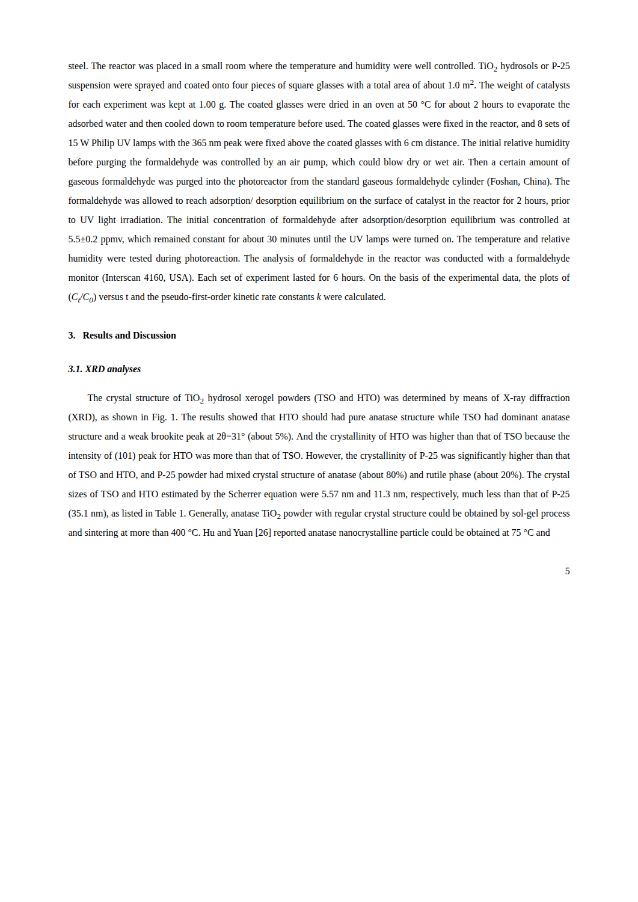steel. The reactor was placed in a small room where the temperature and humidity were well controlled. TiO2 hydrosols or P-25 suspension were sprayed and coated onto four pieces of square glasses with a total area of about 1.0 m2. The weight of catalysts for each experiment was kept at 1.00 g. The coated glasses were dried in an oven at 50 °C for about 2 hours to evaporate the adsorbed water and then cooled down to room temperature before used. The coated glasses were fixed in the reactor, and 8 sets of 15 W Philip UV lamps with the 365 nm peak were fixed above the coated glasses with 6 cm distance. The initial relative humidity before purging the formaldehyde was controlled by an air pump, which could blow dry or wet air. Then a certain amount of gaseous formaldehyde was purged into the photoreactor from the standard gaseous formaldehyde cylinder (Foshan, China). The formaldehyde was allowed to reach adsorption/ desorption equilibrium on the surface of catalyst in the reactor for 2 hours, prior to UV light irradiation. The initial concentration of formaldehyde after adsorption/desorption equilibrium was controlled at 5.5±0.2 ppmv, which remained constant for about 30 minutes until the UV lamps were turned on. The temperature and relative humidity were tested during photoreaction. The analysis of formaldehyde in the reactor was conducted with a formaldehyde monitor (Interscan 4160, USA). Each set of experiment lasted for 6 hours. On the basis of the experimental data, the plots of (Ct/C0) versus t and the pseudo-first-order kinetic rate constants k were calculated.
3. Results and Discussion
3.1. XRD analyses
The crystal structure of TiO2 hydrosol xerogel powders (TSO and HTO) was determined by means of X-ray diffraction (XRD), as shown in Fig. 1. The results showed that HTO should had pure anatase structure while TSO had dominant anatase structure and a weak brookite peak at 2θ=31° (about 5%). And the crystallinity of HTO was higher than that of TSO because the intensity of (101) peak for HTO was more than that of TSO. However, the crystallinity of P-25 was significantly higher than that of TSO and HTO, and P-25 powder had mixed crystal structure of anatase (about 80%) and rutile phase (about 20%). The crystal sizes of TSO and HTO estimated by the Scherrer equation were 5.57 nm and 11.3 nm, respectively, much less than that of P-25 (35.1 nm), as listed in Table 1. Generally, anatase TiO2 powder with regular crystal structure could be obtained by sol-gel process and sintering at more than 400 °C. Hu and Yuan [26] reported anatase nanocrystalline particle could be obtained at 75 °C and
5